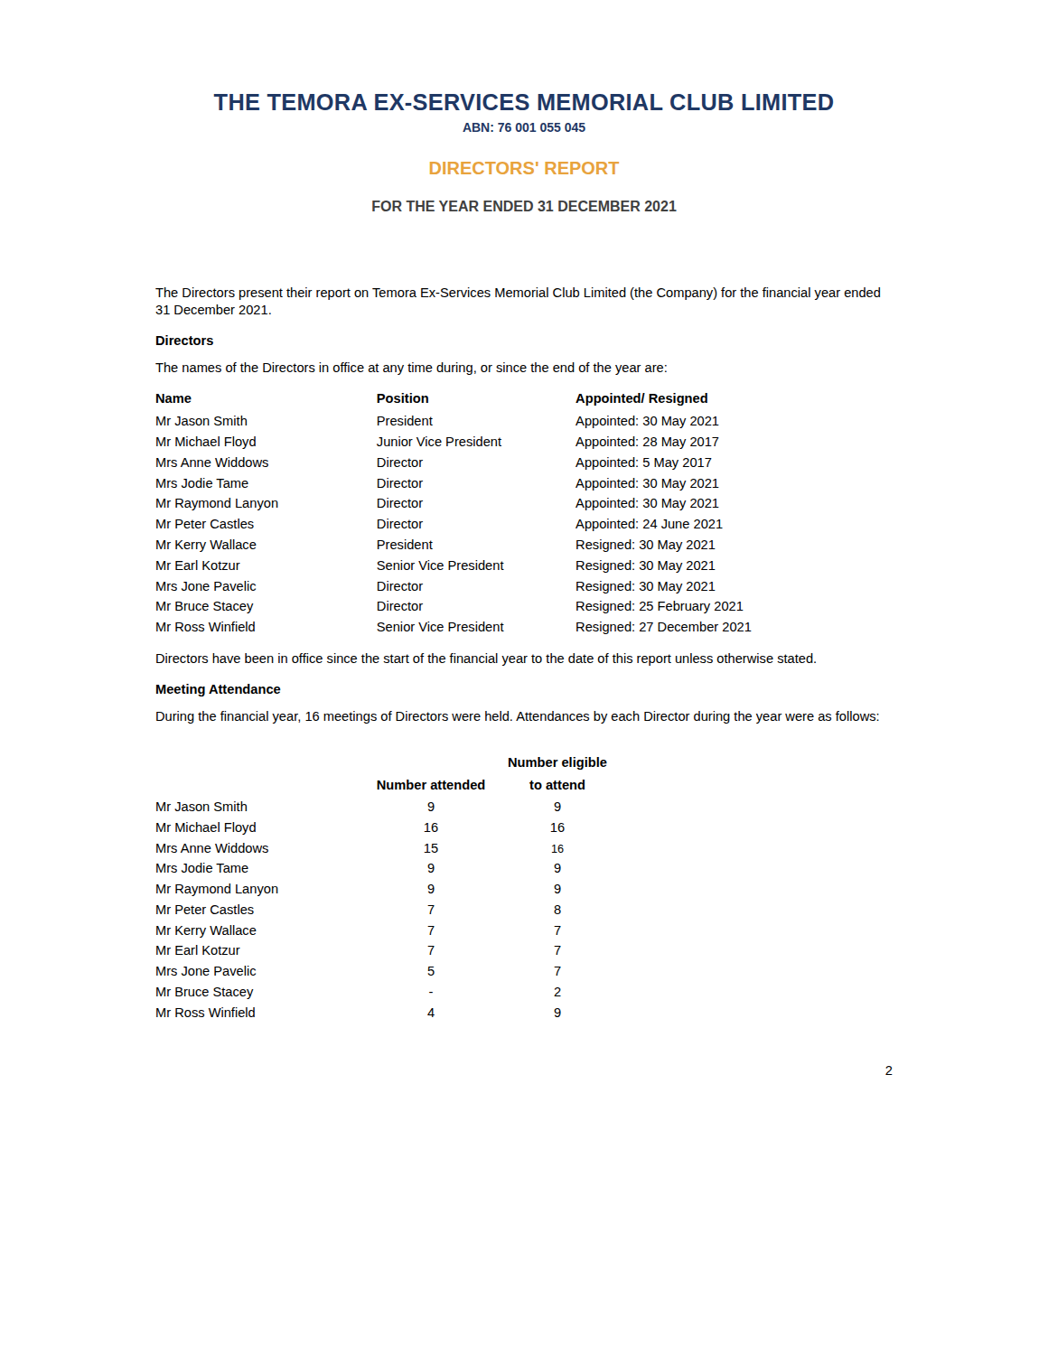THE TEMORA EX-SERVICES MEMORIAL CLUB LIMITED
ABN: 76 001 055 045
DIRECTORS' REPORT
FOR THE YEAR ENDED 31 DECEMBER 2021
The Directors present their report on Temora Ex-Services Memorial Club Limited (the Company) for the financial year ended 31 December 2021.
Directors
The names of the Directors in office at any time during, or since the end of the year are:
| Name | Position | Appointed/ Resigned |
| --- | --- | --- |
| Mr Jason Smith | President | Appointed: 30 May 2021 |
| Mr Michael Floyd | Junior Vice President | Appointed: 28 May 2017 |
| Mrs Anne Widdows | Director | Appointed: 5 May 2017 |
| Mrs Jodie Tame | Director | Appointed: 30 May 2021 |
| Mr Raymond Lanyon | Director | Appointed: 30 May 2021 |
| Mr Peter Castles | Director | Appointed: 24 June 2021 |
| Mr Kerry Wallace | President | Resigned: 30 May 2021 |
| Mr Earl Kotzur | Senior Vice President | Resigned: 30 May 2021 |
| Mrs Jone Pavelic | Director | Resigned: 30 May 2021 |
| Mr Bruce Stacey | Director | Resigned: 25 February 2021 |
| Mr Ross Winfield | Senior Vice President | Resigned: 27 December 2021 |
Directors have been in office since the start of the financial year to the date of this report unless otherwise stated.
Meeting Attendance
During the financial year, 16 meetings of Directors were held. Attendances by each Director during the year were as follows:
| | | Number eligible |
| --- | --- | --- |
| | Number attended | to attend |
| Mr Jason Smith | 9 | 9 |
| Mr Michael Floyd | 16 | 16 |
| Mrs Anne Widdows | 15 | 16 |
| Mrs Jodie Tame | 9 | 9 |
| Mr Raymond Lanyon | 9 | 9 |
| Mr Peter Castles | 7 | 8 |
| Mr Kerry Wallace | 7 | 7 |
| Mr Earl Kotzur | 7 | 7 |
| Mrs Jone Pavelic | 5 | 7 |
| Mr Bruce Stacey | - | 2 |
| Mr Ross Winfield | 4 | 9 |
2